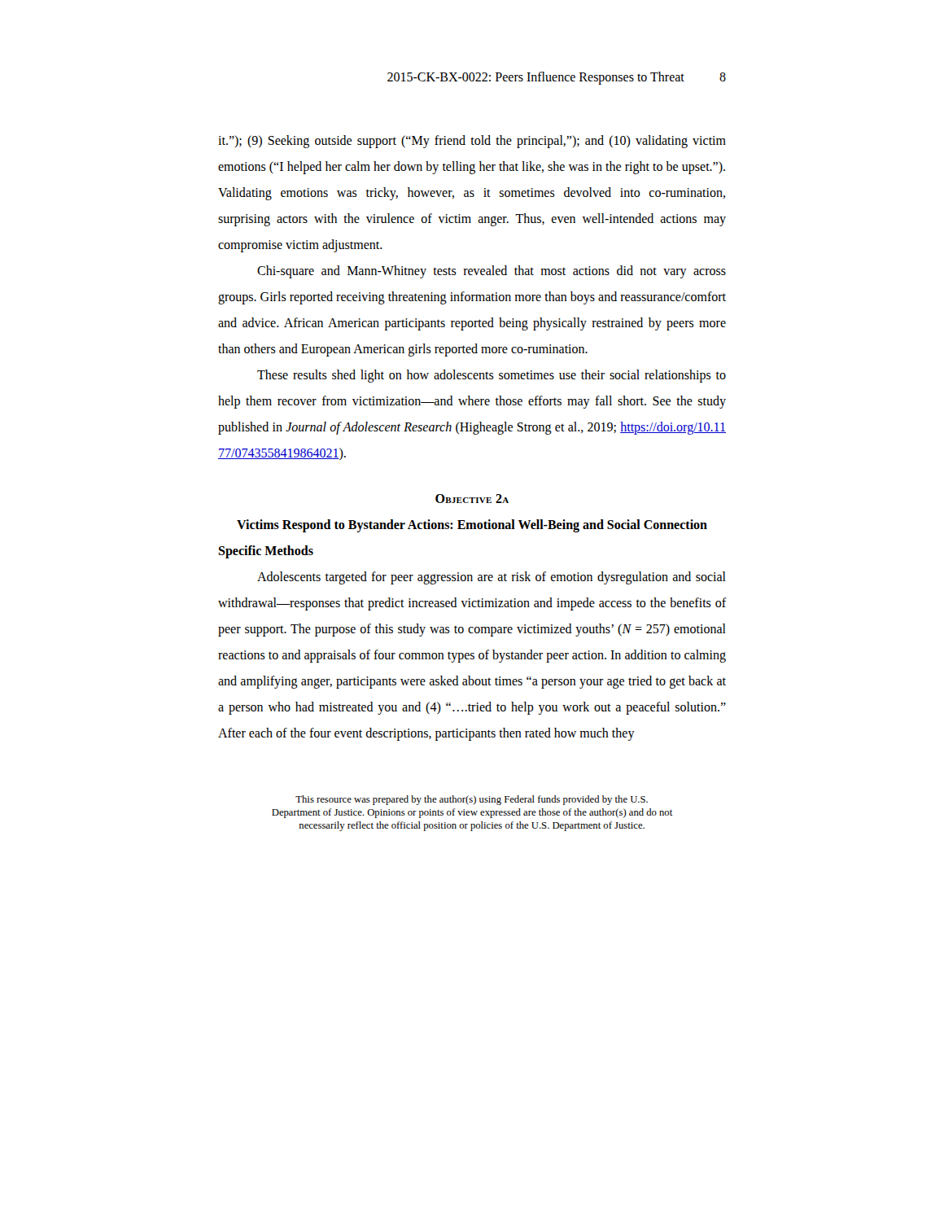2015-CK-BX-0022: Peers Influence Responses to Threat8
it.”); (9) Seeking outside support (“My friend told the principal,”); and (10) validating victim emotions (“I helped her calm her down by telling her that like, she was in the right to be upset.”). Validating emotions was tricky, however, as it sometimes devolved into co-rumination, surprising actors with the virulence of victim anger. Thus, even well-intended actions may compromise victim adjustment.
Chi-square and Mann-Whitney tests revealed that most actions did not vary across groups. Girls reported receiving threatening information more than boys and reassurance/comfort and advice. African American participants reported being physically restrained by peers more than others and European American girls reported more co-rumination.
These results shed light on how adolescents sometimes use their social relationships to help them recover from victimization—and where those efforts may fall short. See the study published in Journal of Adolescent Research (Higheagle Strong et al., 2019; https://doi.org/10.1177/0743558419864021).
Objective 2a
Victims Respond to Bystander Actions: Emotional Well-Being and Social Connection
Specific Methods
Adolescents targeted for peer aggression are at risk of emotion dysregulation and social withdrawal—responses that predict increased victimization and impede access to the benefits of peer support. The purpose of this study was to compare victimized youths’ (N = 257) emotional reactions to and appraisals of four common types of bystander peer action. In addition to calming and amplifying anger, participants were asked about times “a person your age tried to get back at a person who had mistreated you and (4) “….tried to help you work out a peaceful solution.” After each of the four event descriptions, participants then rated how much they
This resource was prepared by the author(s) using Federal funds provided by the U.S.
Department of Justice. Opinions or points of view expressed are those of the author(s) and do not
necessarily reflect the official position or policies of the U.S. Department of Justice.